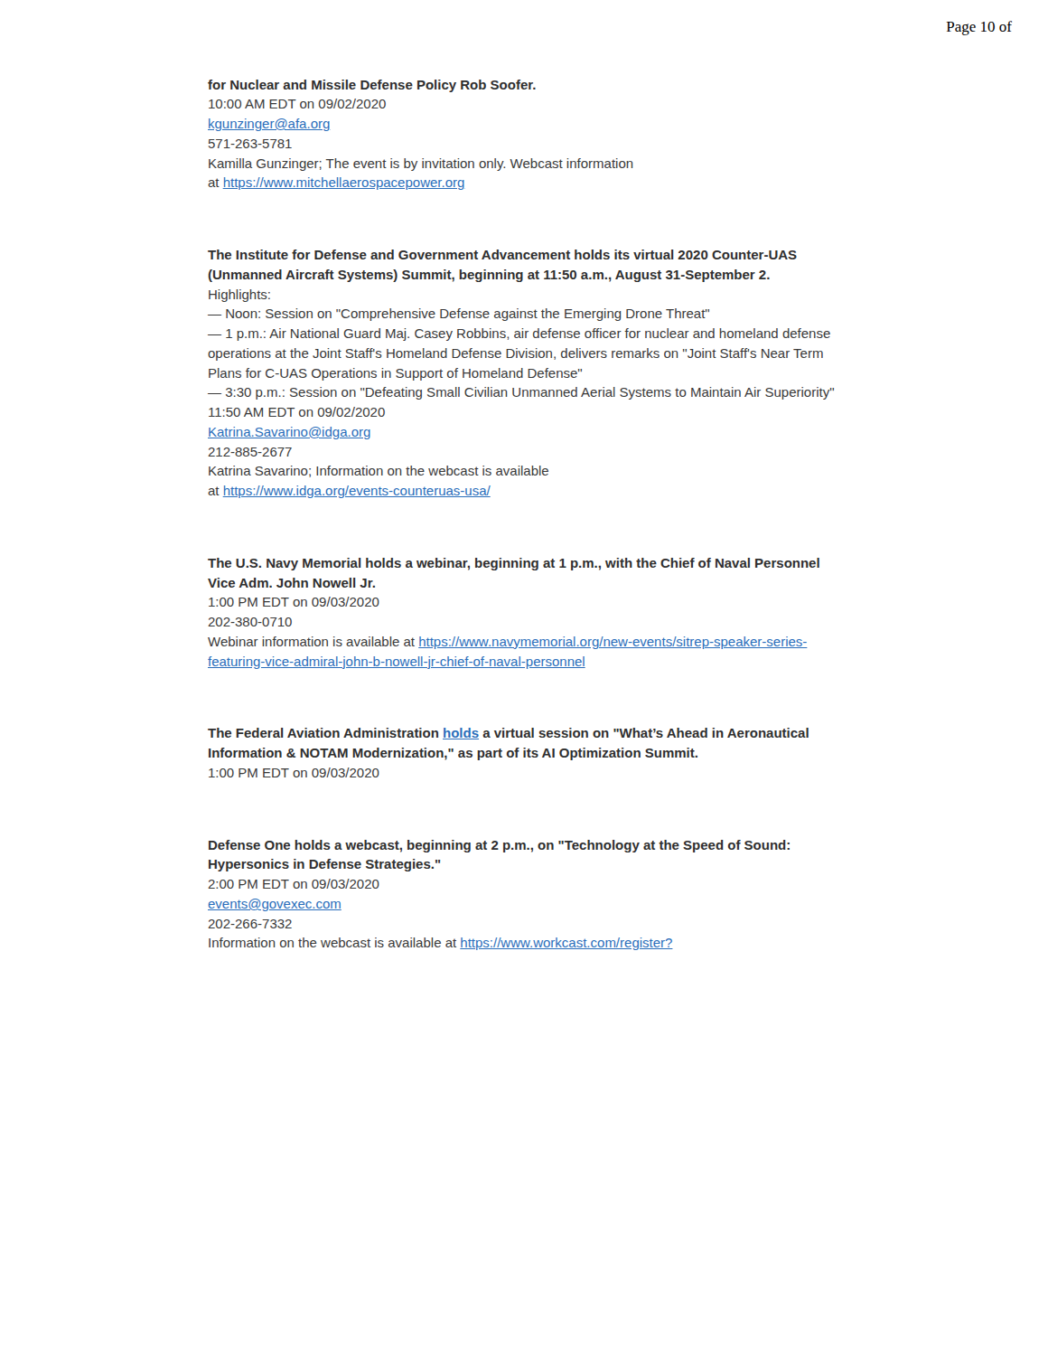Page 10 of
for Nuclear and Missile Defense Policy Rob Soofer.
10:00 AM EDT on 09/02/2020
kgunzinger@afa.org
571-263-5781
Kamilla Gunzinger; The event is by invitation only. Webcast information
at https://www.mitchellaerospacepower.org
The Institute for Defense and Government Advancement holds its virtual 2020 Counter-UAS (Unmanned Aircraft Systems) Summit, beginning at 11:50 a.m., August 31-September 2.
Highlights:
— Noon: Session on "Comprehensive Defense against the Emerging Drone Threat"
— 1 p.m.: Air National Guard Maj. Casey Robbins, air defense officer for nuclear and homeland defense operations at the Joint Staff's Homeland Defense Division, delivers remarks on "Joint Staff's Near Term Plans for C-UAS Operations in Support of Homeland Defense"
— 3:30 p.m.: Session on "Defeating Small Civilian Unmanned Aerial Systems to Maintain Air Superiority"
11:50 AM EDT on 09/02/2020
Katrina.Savarino@idga.org
212-885-2677
Katrina Savarino; Information on the webcast is available
at https://www.idga.org/events-counteruas-usa/
The U.S. Navy Memorial holds a webinar, beginning at 1 p.m., with the Chief of Naval Personnel Vice Adm. John Nowell Jr.
1:00 PM EDT on 09/03/2020
202-380-0710
Webinar information is available at https://www.navymemorial.org/new-events/sitrep-speaker-series-featuring-vice-admiral-john-b-nowell-jr-chief-of-naval-personnel
The Federal Aviation Administration holds a virtual session on "What’s Ahead in Aeronautical Information & NOTAM Modernization," as part of its AI Optimization Summit.
1:00 PM EDT on 09/03/2020
Defense One holds a webcast, beginning at 2 p.m., on "Technology at the Speed of Sound: Hypersonics in Defense Strategies."
2:00 PM EDT on 09/03/2020
events@govexec.com
202-266-7332
Information on the webcast is available at https://www.workcast.com/register?